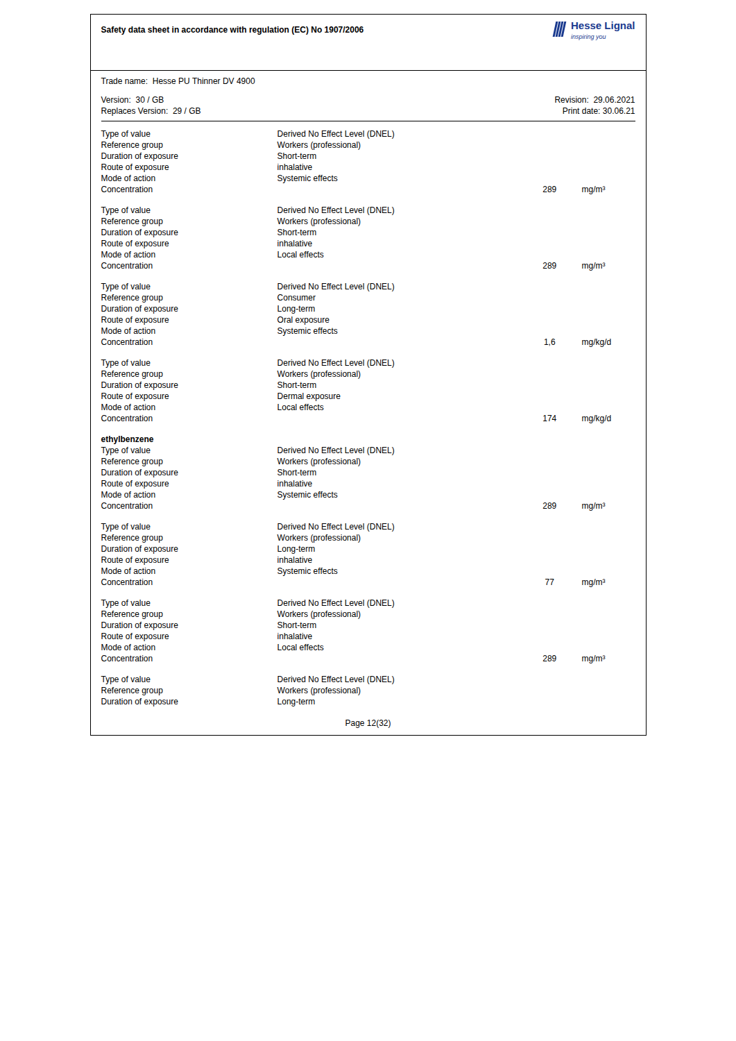Hesse Lignal
inspiring you
Safety data sheet in accordance with regulation (EC) No 1907/2006
Trade name: Hesse PU Thinner DV 4900
| Version: 30 / GB | Revision: 29.06.2021 |
| Replaces Version: 29 / GB | Print date: 30.06.21 |
| Type of value | Derived No Effect Level (DNEL) | | |
| Reference group | Workers (professional) | | |
| Duration of exposure | Short-term | | |
| Route of exposure | inhalative | | |
| Mode of action | Systemic effects | | |
| Concentration | | 289 | mg/m³ |
| Type of value | Derived No Effect Level (DNEL) | | |
| Reference group | Workers (professional) | | |
| Duration of exposure | Short-term | | |
| Route of exposure | inhalative | | |
| Mode of action | Local effects | | |
| Concentration | | 289 | mg/m³ |
| Type of value | Derived No Effect Level (DNEL) | | |
| Reference group | Consumer | | |
| Duration of exposure | Long-term | | |
| Route of exposure | Oral exposure | | |
| Mode of action | Systemic effects | | |
| Concentration | | 1,6 | mg/kg/d |
| Type of value | Derived No Effect Level (DNEL) | | |
| Reference group | Workers (professional) | | |
| Duration of exposure | Short-term | | |
| Route of exposure | Dermal exposure | | |
| Mode of action | Local effects | | |
| Concentration | | 174 | mg/kg/d |
| ethylbenzene |
| Type of value | Derived No Effect Level (DNEL) | | |
| Reference group | Workers (professional) | | |
| Duration of exposure | Short-term | | |
| Route of exposure | inhalative | | |
| Mode of action | Systemic effects | | |
| Concentration | | 289 | mg/m³ |
| Type of value | Derived No Effect Level (DNEL) | | |
| Reference group | Workers (professional) | | |
| Duration of exposure | Long-term | | |
| Route of exposure | inhalative | | |
| Mode of action | Systemic effects | | |
| Concentration | | 77 | mg/m³ |
| Type of value | Derived No Effect Level (DNEL) | | |
| Reference group | Workers (professional) | | |
| Duration of exposure | Short-term | | |
| Route of exposure | inhalative | | |
| Mode of action | Local effects | | |
| Concentration | | 289 | mg/m³ |
| Type of value | Derived No Effect Level (DNEL) | | |
| Reference group | Workers (professional) | | |
| Duration of exposure | Long-term | | |
Page 12(32)